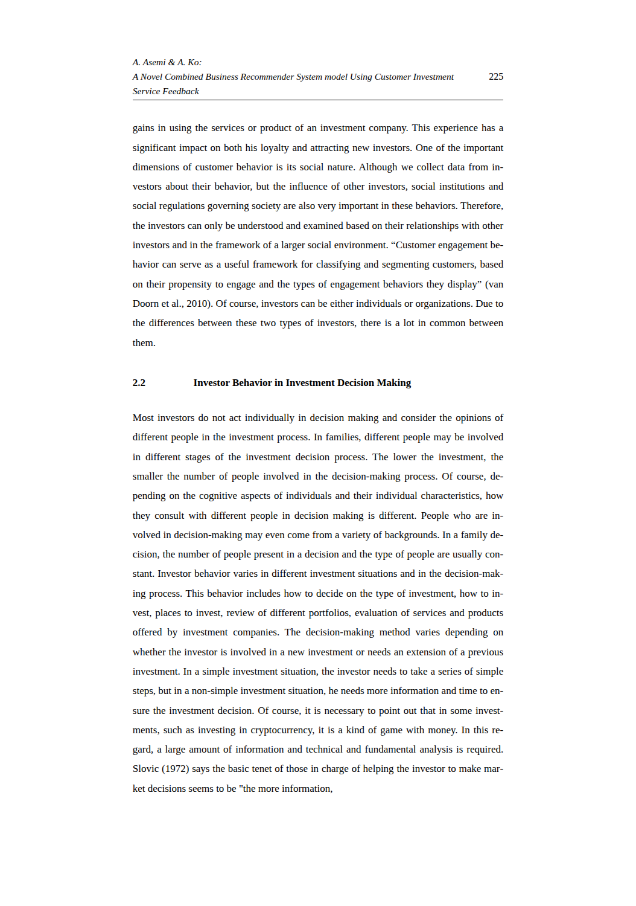A. Asemi & A. Ko: A Novel Combined Business Recommender System model Using Customer Investment Service Feedback
225
gains in using the services or product of an investment company. This experience has a significant impact on both his loyalty and attracting new investors. One of the important dimensions of customer behavior is its social nature. Although we collect data from investors about their behavior, but the influence of other investors, social institutions and social regulations governing society are also very important in these behaviors. Therefore, the investors can only be understood and examined based on their relationships with other investors and in the framework of a larger social environment. “Customer engagement behavior can serve as a useful framework for classifying and segmenting customers, based on their propensity to engage and the types of engagement behaviors they display” (van Doorn et al., 2010). Of course, investors can be either individuals or organizations. Due to the differences between these two types of investors, there is a lot in common between them.
2.2 Investor Behavior in Investment Decision Making
Most investors do not act individually in decision making and consider the opinions of different people in the investment process. In families, different people may be involved in different stages of the investment decision process. The lower the investment, the smaller the number of people involved in the decision-making process. Of course, depending on the cognitive aspects of individuals and their individual characteristics, how they consult with different people in decision making is different. People who are involved in decision-making may even come from a variety of backgrounds. In a family decision, the number of people present in a decision and the type of people are usually constant. Investor behavior varies in different investment situations and in the decision-making process. This behavior includes how to decide on the type of investment, how to invest, places to invest, review of different portfolios, evaluation of services and products offered by investment companies. The decision-making method varies depending on whether the investor is involved in a new investment or needs an extension of a previous investment. In a simple investment situation, the investor needs to take a series of simple steps, but in a non-simple investment situation, he needs more information and time to ensure the investment decision. Of course, it is necessary to point out that in some investments, such as investing in cryptocurrency, it is a kind of game with money. In this regard, a large amount of information and technical and fundamental analysis is required. Slovic (1972) says the basic tenet of those in charge of helping the investor to make market decisions seems to be "the more information,